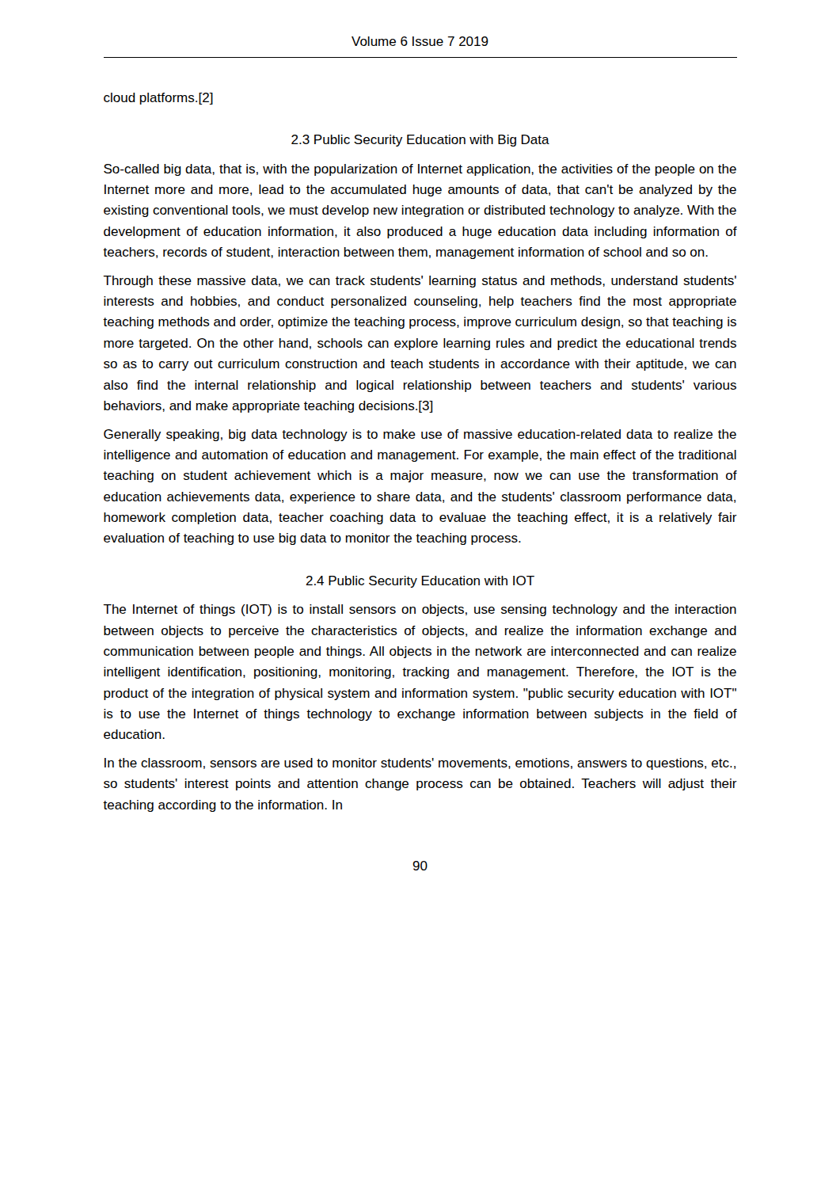Volume 6 Issue 7 2019
cloud platforms.[2]
2.3 Public Security Education with Big Data
So-called big data, that is, with the popularization of Internet application, the activities of the people on the Internet more and more, lead to the accumulated huge amounts of data, that can't be analyzed by the existing conventional tools, we must develop new integration or distributed technology to analyze. With the development of education information, it also produced a huge education data including information of teachers, records of student, interaction between them, management information of school and so on.
Through these massive data, we can track students' learning status and methods, understand students' interests and hobbies, and conduct personalized counseling, help teachers find the most appropriate teaching methods and order, optimize the teaching process, improve curriculum design, so that teaching is more targeted. On the other hand, schools can explore learning rules and predict the educational trends so as to carry out curriculum construction and teach students in accordance with their aptitude, we can also find the internal relationship and logical relationship between teachers and students' various behaviors, and make appropriate teaching decisions.[3]
Generally speaking, big data technology is to make use of massive education-related data to realize the intelligence and automation of education and management. For example, the main effect of the traditional teaching on student achievement which is a major measure, now we can use the transformation of education achievements data, experience to share data, and the students' classroom performance data, homework completion data, teacher coaching data to evaluae the teaching effect, it is a relatively fair evaluation of teaching to use big data to monitor the teaching process.
2.4 Public Security Education with IOT
The Internet of things (IOT) is to install sensors on objects, use sensing technology and the interaction between objects to perceive the characteristics of objects, and realize the information exchange and communication between people and things. All objects in the network are interconnected and can realize intelligent identification, positioning, monitoring, tracking and management. Therefore, the IOT is the product of the integration of physical system and information system. "public security education with IOT" is to use the Internet of things technology to exchange information between subjects in the field of education.
In the classroom, sensors are used to monitor students' movements, emotions, answers to questions, etc., so students' interest points and attention change process can be obtained. Teachers will adjust their teaching according to the information. In
90